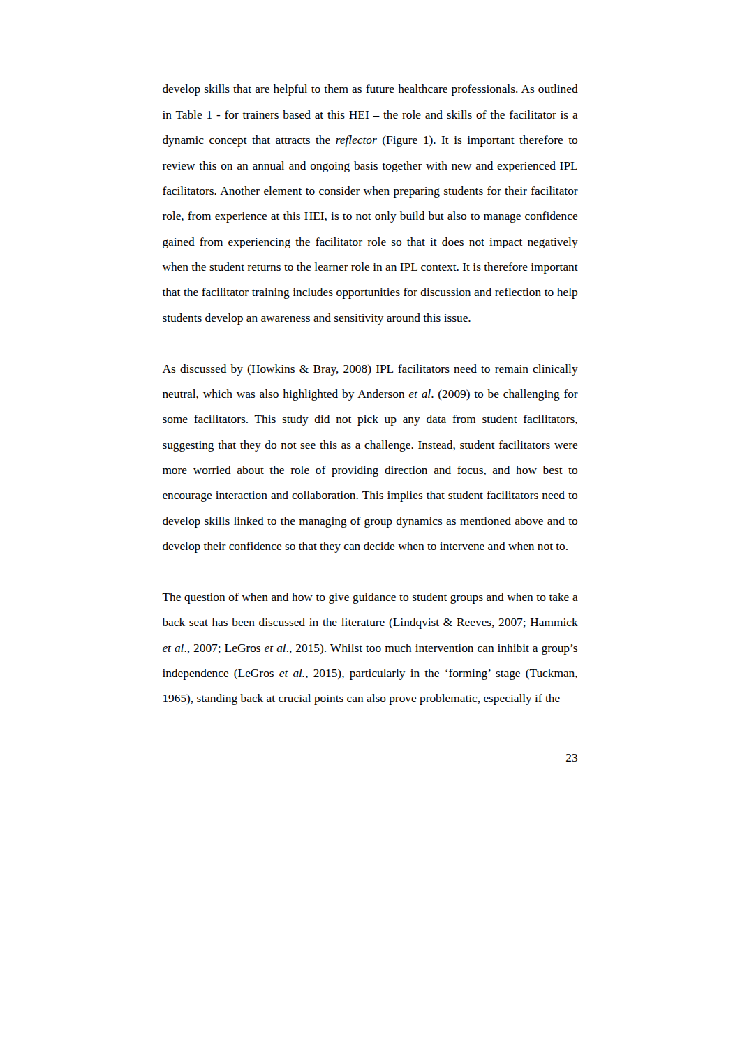develop skills that are helpful to them as future healthcare professionals. As outlined in Table 1 - for trainers based at this HEI – the role and skills of the facilitator is a dynamic concept that attracts the reflector (Figure 1). It is important therefore to review this on an annual and ongoing basis together with new and experienced IPL facilitators. Another element to consider when preparing students for their facilitator role, from experience at this HEI, is to not only build but also to manage confidence gained from experiencing the facilitator role so that it does not impact negatively when the student returns to the learner role in an IPL context. It is therefore important that the facilitator training includes opportunities for discussion and reflection to help students develop an awareness and sensitivity around this issue.
As discussed by (Howkins & Bray, 2008) IPL facilitators need to remain clinically neutral, which was also highlighted by Anderson et al. (2009) to be challenging for some facilitators. This study did not pick up any data from student facilitators, suggesting that they do not see this as a challenge. Instead, student facilitators were more worried about the role of providing direction and focus, and how best to encourage interaction and collaboration. This implies that student facilitators need to develop skills linked to the managing of group dynamics as mentioned above and to develop their confidence so that they can decide when to intervene and when not to.
The question of when and how to give guidance to student groups and when to take a back seat has been discussed in the literature (Lindqvist & Reeves, 2007; Hammick et al., 2007; LeGros et al., 2015). Whilst too much intervention can inhibit a group’s independence (LeGros et al., 2015), particularly in the ‘forming’ stage (Tuckman, 1965), standing back at crucial points can also prove problematic, especially if the
23